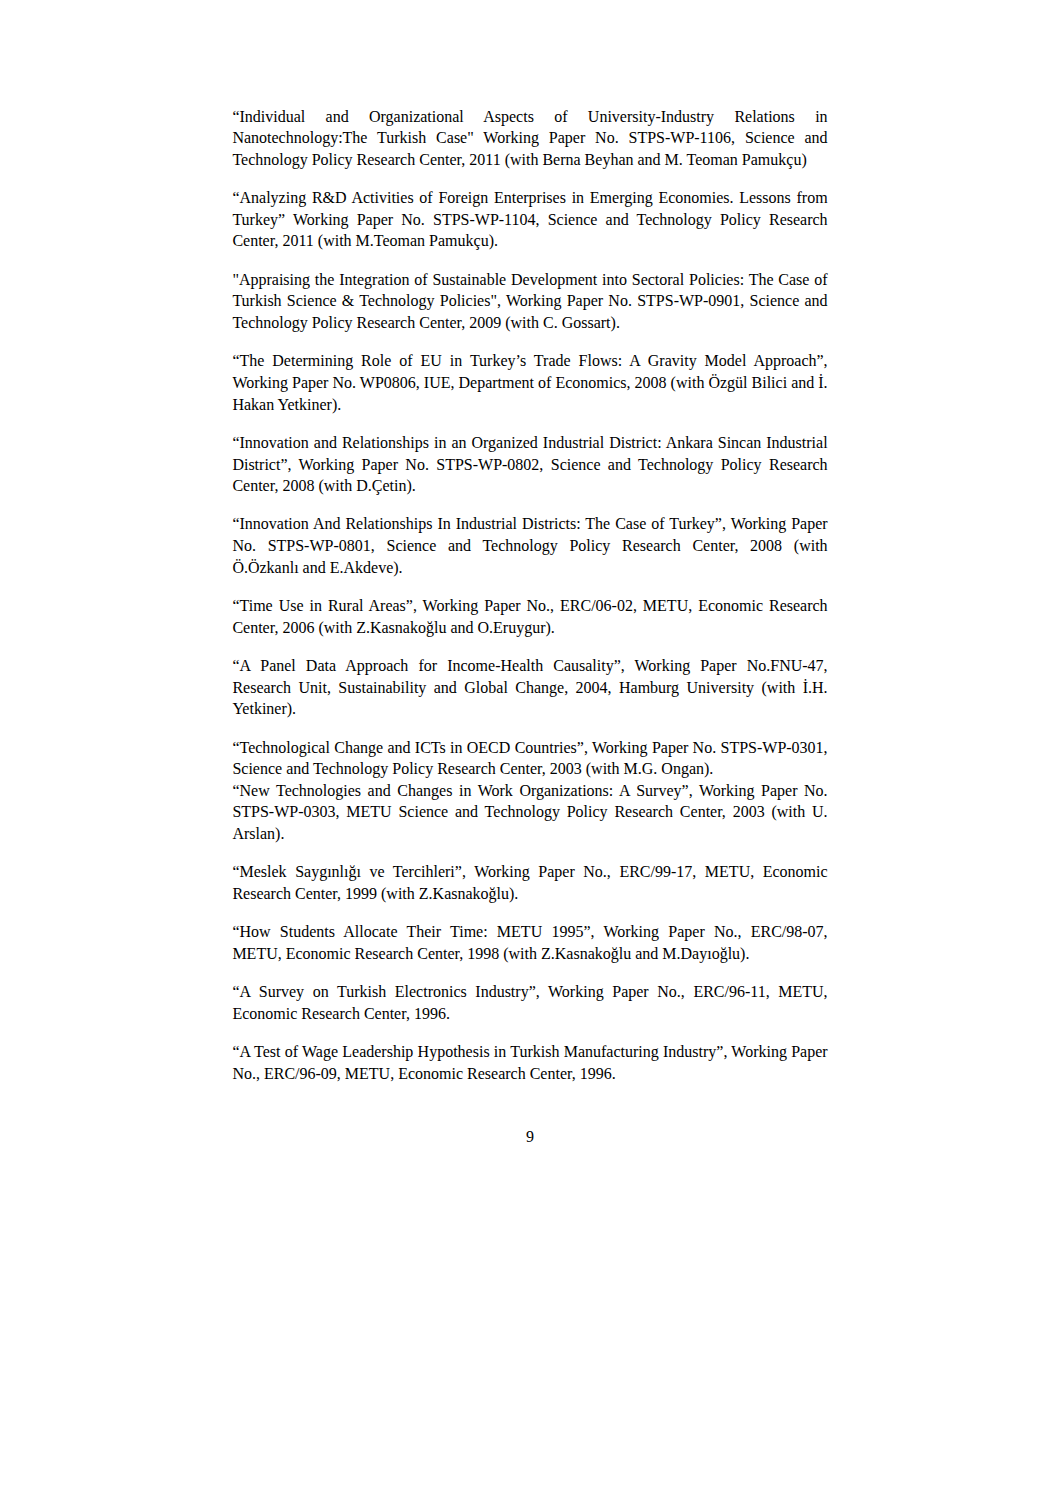“Individual and Organizational Aspects of University-Industry Relations in Nanotechnology:The Turkish Case" Working Paper No. STPS-WP-1106, Science and Technology Policy Research Center, 2011 (with Berna Beyhan and M. Teoman Pamukçu)
“Analyzing R&D Activities of Foreign Enterprises in Emerging Economies. Lessons from Turkey” Working Paper No. STPS-WP-1104, Science and Technology Policy Research Center, 2011 (with M.Teoman Pamukçu).
"Appraising the Integration of Sustainable Development into Sectoral Policies: The Case of Turkish Science & Technology Policies", Working Paper No. STPS-WP-0901, Science and Technology Policy Research Center, 2009 (with C. Gossart).
“The Determining Role of EU in Turkey’s Trade Flows: A Gravity Model Approach”, Working Paper No. WP0806, IUE, Department of Economics, 2008 (with Özgül Bilici and İ. Hakan Yetkiner).
“Innovation and Relationships in an Organized Industrial District: Ankara Sincan Industrial District”, Working Paper No. STPS-WP-0802, Science and Technology Policy Research Center, 2008 (with D.Çetin).
“Innovation And Relationships In Industrial Districts: The Case of Turkey”, Working Paper No. STPS-WP-0801, Science and Technology Policy Research Center, 2008 (with Ö.Özkanlı and E.Akdeve).
“Time Use in Rural Areas”, Working Paper No., ERC/06-02, METU, Economic Research Center, 2006 (with Z.Kasnakoğlu and O.Eruygur).
“A Panel Data Approach for Income-Health Causality”, Working Paper No.FNU-47, Research Unit, Sustainability and Global Change, 2004, Hamburg University (with İ.H. Yetkiner).
“Technological Change and ICTs in OECD Countries”, Working Paper No. STPS-WP-0301, Science and Technology Policy Research Center, 2003 (with M.G. Ongan).
“New Technologies and Changes in Work Organizations: A Survey”, Working Paper No. STPS-WP-0303, METU Science and Technology Policy Research Center, 2003 (with U. Arslan).
“Meslek Saygınlığı ve Tercihleri”, Working Paper No., ERC/99-17, METU, Economic Research Center, 1999 (with Z.Kasnakoğlu).
“How Students Allocate Their Time: METU 1995”, Working Paper No., ERC/98-07, METU, Economic Research Center, 1998 (with Z.Kasnakoğlu and M.Dayıoğlu).
“A Survey on Turkish Electronics Industry”, Working Paper No., ERC/96-11, METU, Economic Research Center, 1996.
“A Test of Wage Leadership Hypothesis in Turkish Manufacturing Industry”, Working Paper No., ERC/96-09, METU, Economic Research Center, 1996.
9